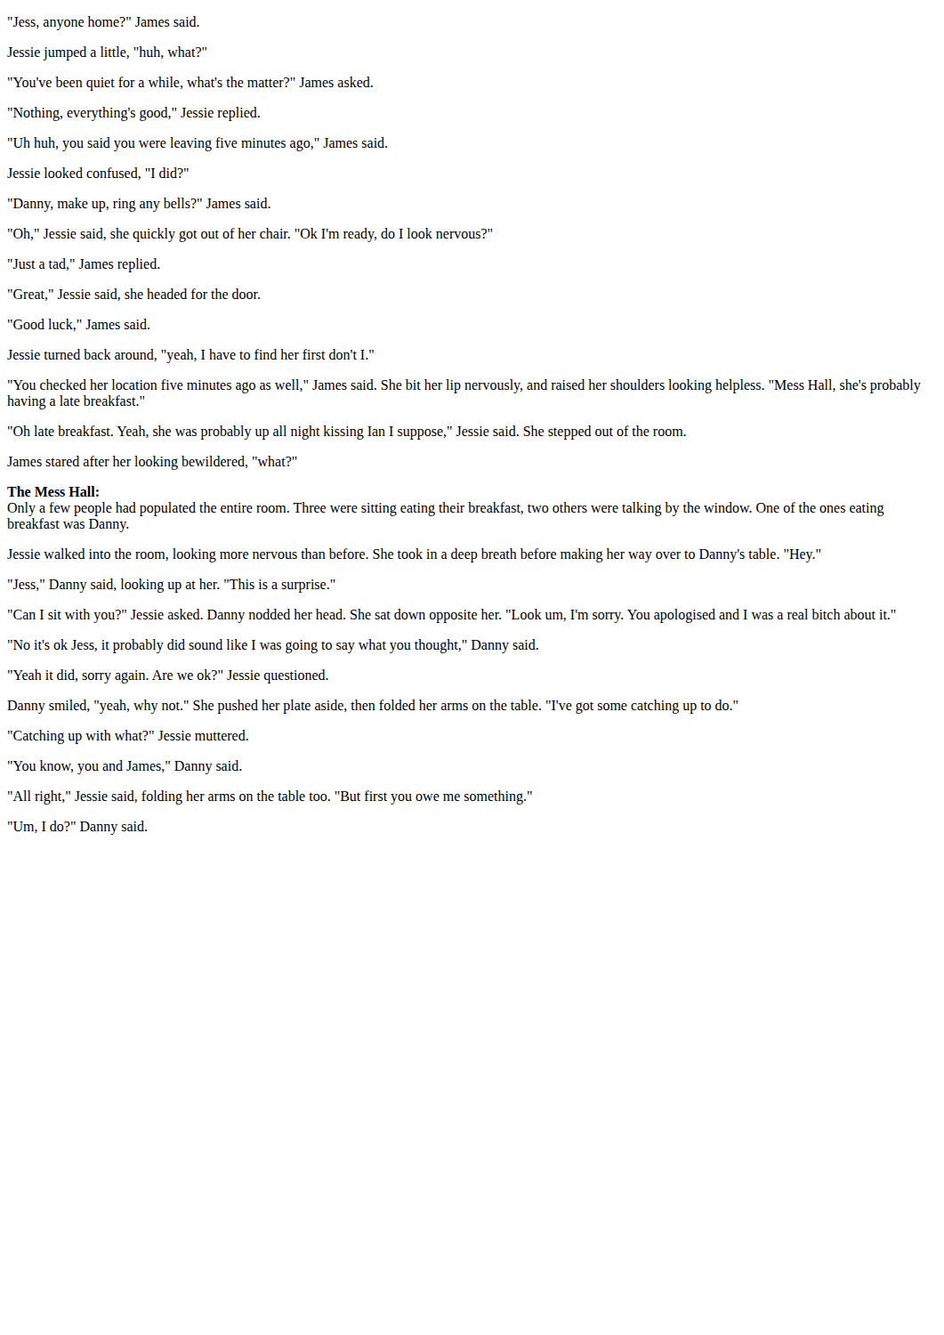"Jess, anyone home?" James said.
Jessie jumped a little, "huh, what?"
"You've been quiet for a while, what's the matter?" James asked.
"Nothing, everything's good," Jessie replied.
"Uh huh, you said you were leaving five minutes ago," James said.
Jessie looked confused, "I did?"
"Danny, make up, ring any bells?" James said.
"Oh," Jessie said, she quickly got out of her chair. "Ok I'm ready, do I look nervous?"
"Just a tad," James replied.
"Great," Jessie said, she headed for the door.
"Good luck," James said.
Jessie turned back around, "yeah, I have to find her first don't I."
"You checked her location five minutes ago as well," James said. She bit her lip nervously, and raised her shoulders looking helpless. "Mess Hall, she's probably having a late breakfast."
"Oh late breakfast. Yeah, she was probably up all night kissing Ian I suppose," Jessie said. She stepped out of the room.
James stared after her looking bewildered, "what?"
The Mess Hall:
Only a few people had populated the entire room. Three were sitting eating their breakfast, two others were talking by the window. One of the ones eating breakfast was Danny.
Jessie walked into the room, looking more nervous than before. She took in a deep breath before making her way over to Danny's table. "Hey."
"Jess," Danny said, looking up at her. "This is a surprise."
"Can I sit with you?" Jessie asked. Danny nodded her head. She sat down opposite her. "Look um, I'm sorry. You apologised and I was a real bitch about it."
"No it's ok Jess, it probably did sound like I was going to say what you thought," Danny said.
"Yeah it did, sorry again. Are we ok?" Jessie questioned.
Danny smiled, "yeah, why not." She pushed her plate aside, then folded her arms on the table. "I've got some catching up to do."
"Catching up with what?" Jessie muttered.
"You know, you and James," Danny said.
"All right," Jessie said, folding her arms on the table too. "But first you owe me something."
"Um, I do?" Danny said.